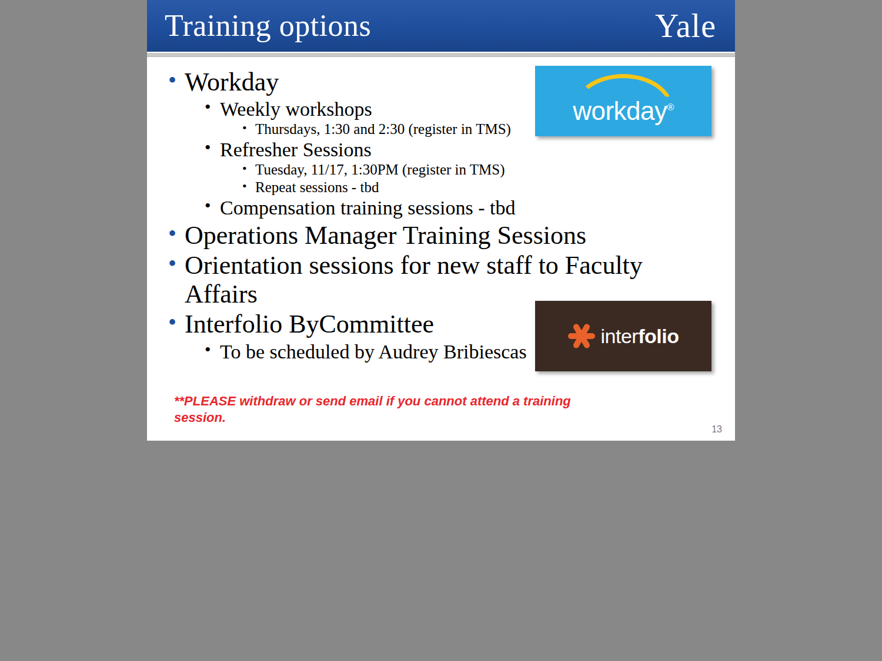Training options
Yale
Workday
Weekly workshops
Thursdays, 1:30 and 2:30 (register in TMS)
Refresher Sessions
Tuesday, 11/17, 1:30PM (register in TMS)
Repeat sessions - tbd
Compensation training sessions - tbd
Operations Manager Training Sessions
Orientation sessions for new staff to Faculty Affairs
Interfolio ByCommittee
To be scheduled by Audrey Bribiescas
workday®
interfolio
**PLEASE withdraw or send email if you cannot attend a training session.
13